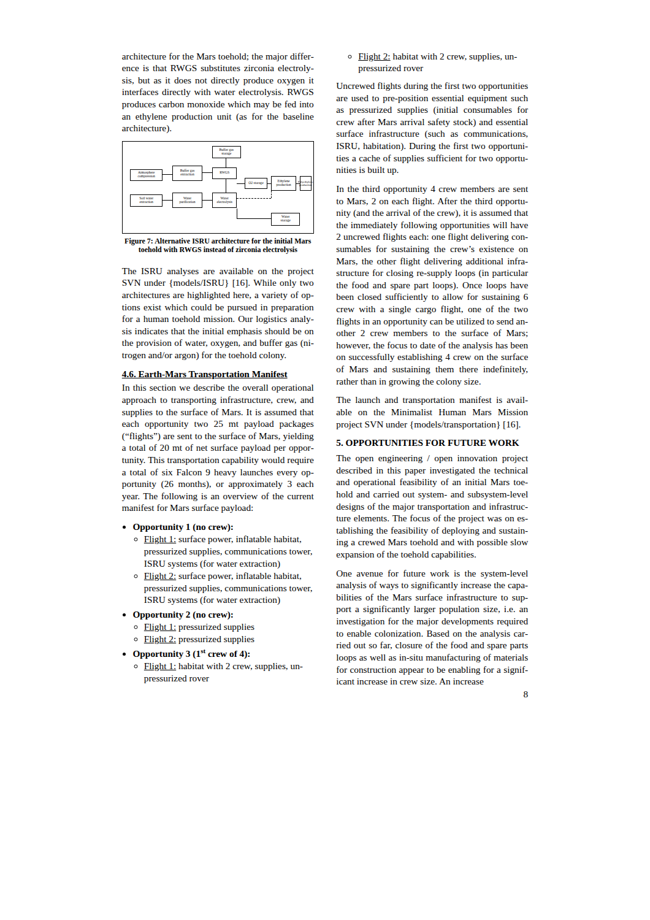architecture for the Mars toehold; the major difference is that RWGS substitutes zirconia electrolysis, but as it does not directly produce oxygen it interfaces directly with water electrolysis. RWGS produces carbon monoxide which may be fed into an ethylene production unit (as for the baseline architecture).
Atmosphere
compression
Soil water
extraction
Buffer gas
extraction
Water
purification
RWGS
Water
electrolysis
Buffer gas
storage
O2 storage
Ethylene
production
Water
storage
Polyethylene
production
Figure 7: Alternative ISRU architecture for the initial Mars toehold with RWGS instead of zirconia electrolysis
The ISRU analyses are available on the project SVN under {models/ISRU} [16]. While only two architectures are highlighted here, a variety of options exist which could be pursued in preparation for a human toehold mission. Our logistics analysis indicates that the initial emphasis should be on the provision of water, oxygen, and buffer gas (nitrogen and/or argon) for the toehold colony.
4.6. Earth-Mars Transportation Manifest
In this section we describe the overall operational approach to transporting infrastructure, crew, and supplies to the surface of Mars. It is assumed that each opportunity two 25 mt payload packages (“flights”) are sent to the surface of Mars, yielding a total of 20 mt of net surface payload per opportunity. This transportation capability would require a total of six Falcon 9 heavy launches every opportunity (26 months), or approximately 3 each year. The following is an overview of the current manifest for Mars surface payload:
Opportunity 1 (no crew):
Flight 1: surface power, inflatable habitat, pressurized supplies, communications tower, ISRU systems (for water extraction)
Flight 2: surface power, inflatable habitat, pressurized supplies, communications tower, ISRU systems (for water extraction)
Opportunity 2 (no crew):
Flight 1: pressurized supplies
Flight 2: pressurized supplies
Opportunity 3 (1st crew of 4):
Flight 1: habitat with 2 crew, supplies, unpressurized rover
Flight 2: habitat with 2 crew, supplies, unpressurized rover
Uncrewed flights during the first two opportunities are used to pre-position essential equipment such as pressurized supplies (initial consumables for crew after Mars arrival safety stock) and essential surface infrastructure (such as communications, ISRU, habitation). During the first two opportunities a cache of supplies sufficient for two opportunities is built up.
In the third opportunity 4 crew members are sent to Mars, 2 on each flight. After the third opportunity (and the arrival of the crew), it is assumed that the immediately following opportunities will have 2 uncrewed flights each: one flight delivering consumables for sustaining the crew’s existence on Mars, the other flight delivering additional infrastructure for closing re-supply loops (in particular the food and spare part loops). Once loops have been closed sufficiently to allow for sustaining 6 crew with a single cargo flight, one of the two flights in an opportunity can be utilized to send another 2 crew members to the surface of Mars; however, the focus to date of the analysis has been on successfully establishing 4 crew on the surface of Mars and sustaining them there indefinitely, rather than in growing the colony size.
The launch and transportation manifest is available on the Minimalist Human Mars Mission project SVN under {models/transportation} [16].
5. OPPORTUNITIES FOR FUTURE WORK
The open engineering / open innovation project described in this paper investigated the technical and operational feasibility of an initial Mars toehold and carried out system- and subsystem-level designs of the major transportation and infrastructure elements. The focus of the project was on establishing the feasibility of deploying and sustaining a crewed Mars toehold and with possible slow expansion of the toehold capabilities.
One avenue for future work is the system-level analysis of ways to significantly increase the capabilities of the Mars surface infrastructure to support a significantly larger population size, i.e. an investigation for the major developments required to enable colonization. Based on the analysis carried out so far, closure of the food and spare parts loops as well as in-situ manufacturing of materials for construction appear to be enabling for a significant increase in crew size. An increase
8